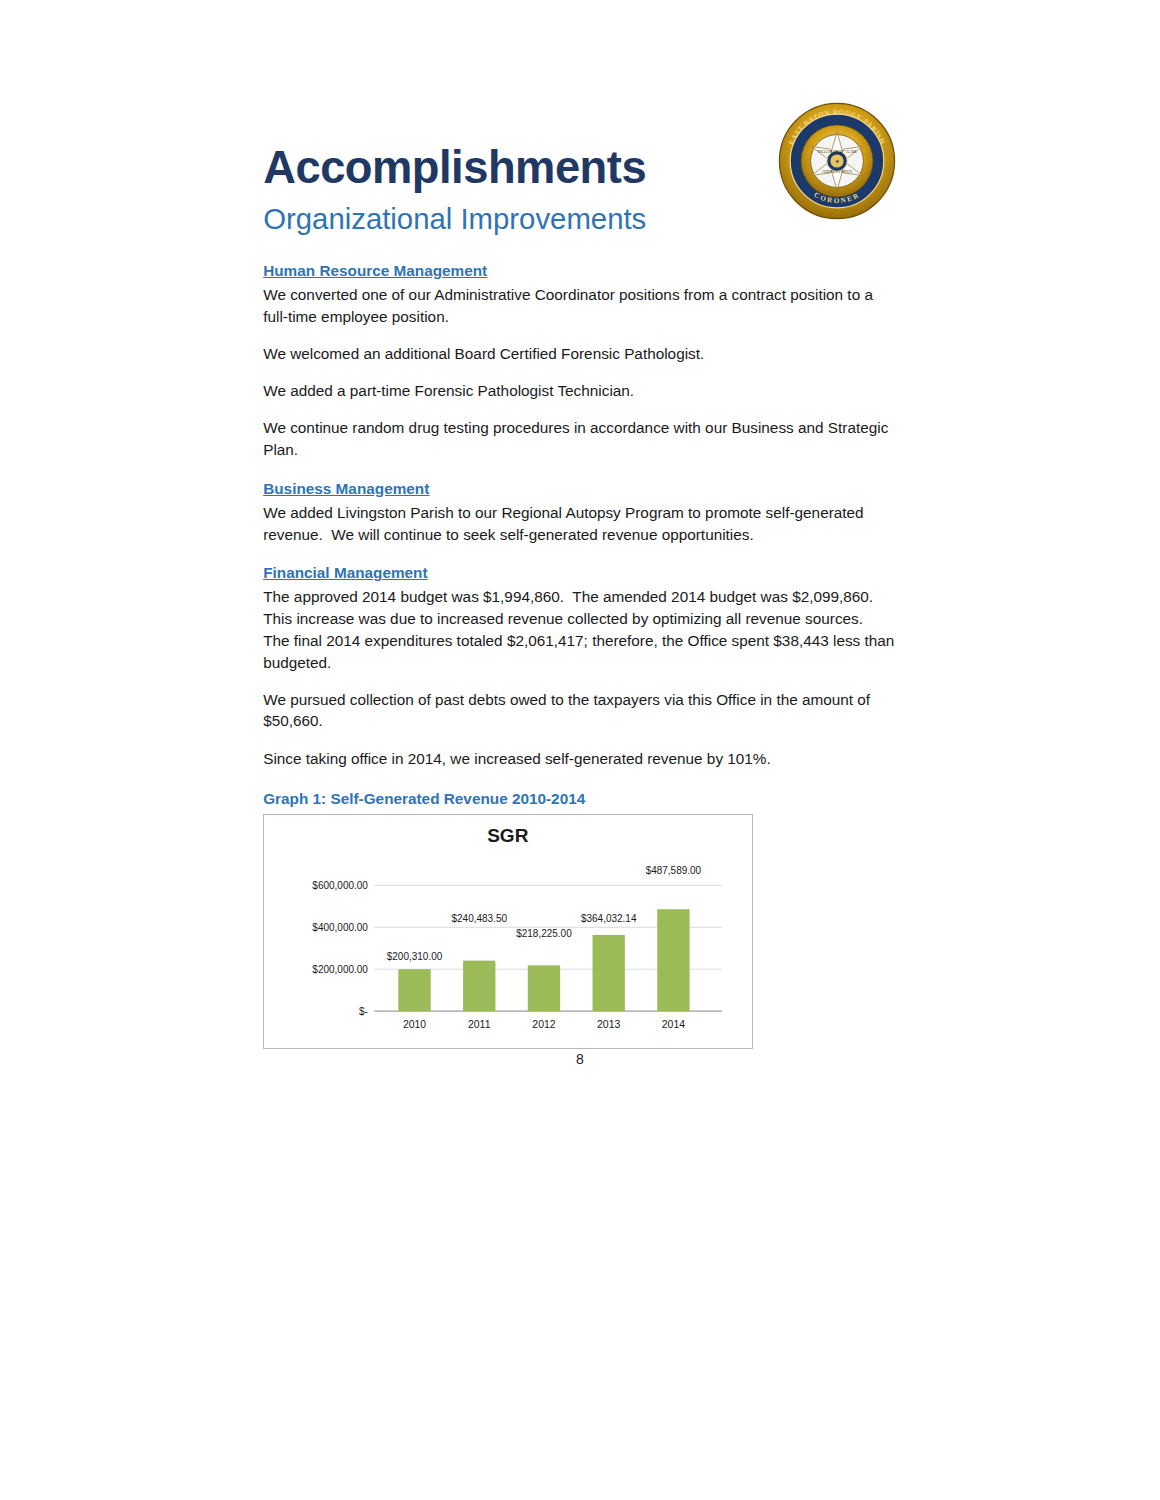★ EAST BATON ROUGE PARISH CORONER WILLIAM "BEAU" CLARK CORONER'S OFFICE
Accomplishments
Organizational Improvements
Human Resource Management
We converted one of our Administrative Coordinator positions from a contract position to a full-time employee position.
We welcomed an additional Board Certified Forensic Pathologist.
We added a part-time Forensic Pathologist Technician.
We continue random drug testing procedures in accordance with our Business and Strategic Plan.
Business Management
We added Livingston Parish to our Regional Autopsy Program to promote self-generated revenue. We will continue to seek self-generated revenue opportunities.
Financial Management
The approved 2014 budget was $1,994,860. The amended 2014 budget was $2,099,860. This increase was due to increased revenue collected by optimizing all revenue sources. The final 2014 expenditures totaled $2,061,417; therefore, the Office spent $38,443 less than budgeted.
We pursued collection of past debts owed to the taxpayers via this Office in the amount of $50,660.
Since taking office in 2014, we increased self-generated revenue by 101%.
Graph 1: Self-Generated Revenue 2010-2014
SGR $600,000.00 $400,000.00 $200,000.00 $- $200,310.00 $240,483.50 $218,225.00 $364,032.14 $487,589.00 2010 2011 2012 2013 2014
8